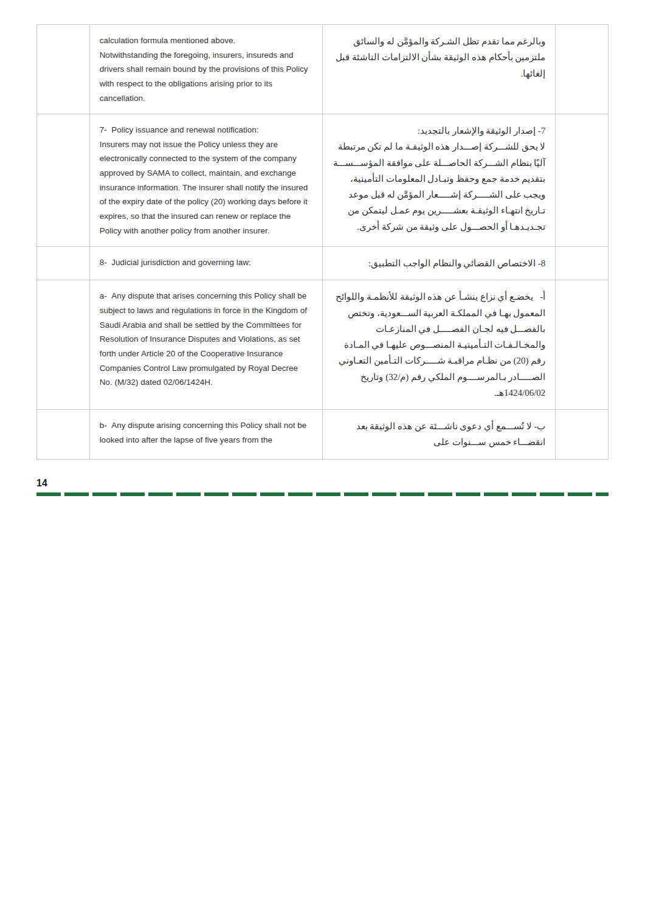| | calculation formula mentioned above. Notwithstanding the foregoing, insurers, insureds and drivers shall remain bound by the provisions of this Policy with respect to the obligations arising prior to its cancellation. | وبالرغم مما تقدم تظل الشـركة والمؤمَّن له والسائق ملتزمين بأحكام هذه الوثيقة بشأن الالتزامات الناشئة قبل إلغائها. | |
| | 7- Policy issuance and renewal notification: Insurers may not issue the Policy unless they are electronically connected to the system of the company approved by SAMA to collect, maintain, and exchange insurance information. The insurer shall notify the insured of the expiry date of the policy (20) working days before it expires, so that the insured can renew or replace the Policy with another policy from another insurer. | 7- إصدار الوثيقة والإشعار بالتجديد: لا يحق للشـــركة إصـــدار هذه الوثيقـة ما لم تكن مرتبطة آليًا بنظام الشـــركة الحاصـــلة على موافقة المؤســـســـة بتقديم خدمة جمع وحفظ وتبـادل المعلومات التأمينية، ويجب على الشـــــركة إشـــــعار المؤمَّن له قبل موعد تـاريخ انتهـاء الوثيقـة بعشـــــرين يوم عمـل ليتمكن من تجـديـدهـا أو الحصـــول على وثيقة من شركة أخرى. | |
| | 8- Judicial jurisdiction and governing law: | 8- الاختصاص القضائي والنظام الواجب التطبيق: | |
| | a- Any dispute that arises concerning this Policy shall be subject to laws and regulations in force in the Kingdom of Saudi Arabia and shall be settled by the Committees for Resolution of Insurance Disputes and Violations, as set forth under Article 20 of the Cooperative Insurance Companies Control Law promulgated by Royal Decree No. (M/32) dated 02/06/1424H. | أ- يخضـع أي نزاع ينشـأ عن هذه الوثيقة للأنظمـة واللوائح المعمول بهـا في المملكـة العربية الســـعودية، وتختص بالفصـــل فيه لجـان الفصـــــل في المنازعـات والمخـالـفـات التـأمينيـة المنصـــوص عليهـا في المـادة رقم (20) من نظـام مراقبـة شـــــركات التـأمين التعـاوني الصـــــادر بـالمرســــوم الملكي رقم (م/32) وتاريخ 1424/06/02هـ. | |
| | b- Any dispute arising concerning this Policy shall not be looked into after the lapse of five years from the | ب- لا تُســـمع أي دعوى ناشـــئة عن هذه الوثيقة بعد انقضـــاء خمس ســـنوات على | |
14